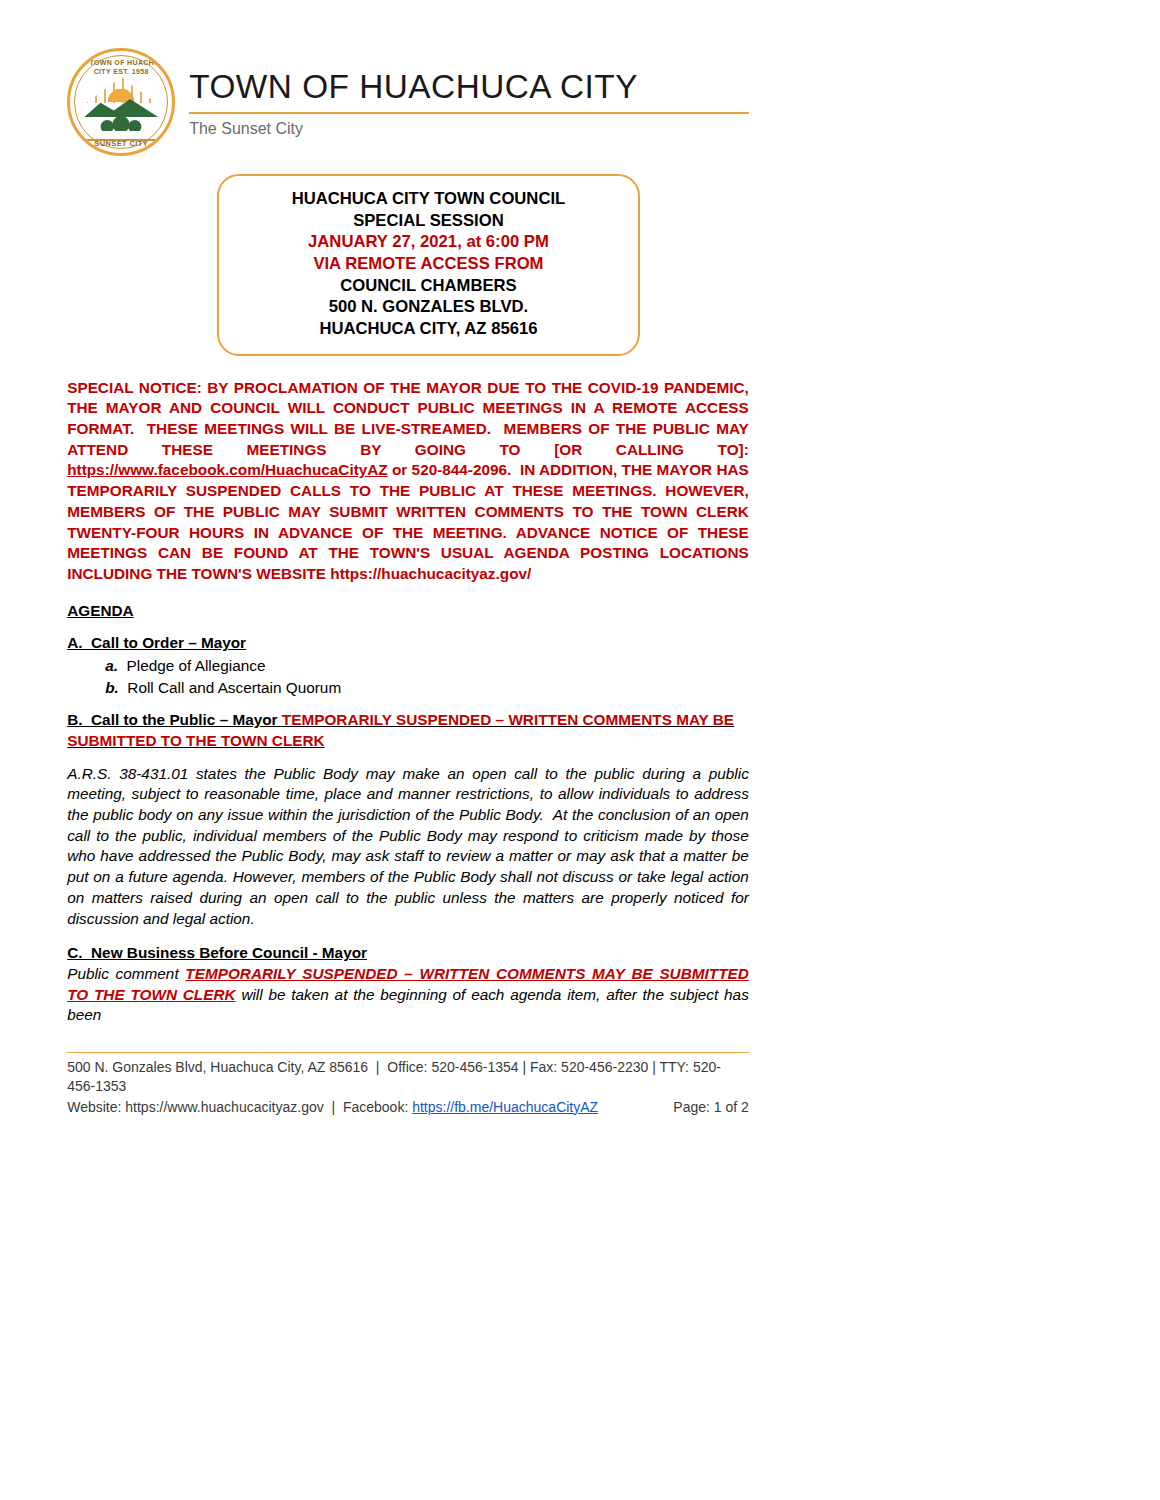THE TOWN OF HUACHUCA CITY EST. 1958
SUNSET CITY
TOWN OF HUACHUCA CITY
The Sunset City
HUACHUCA CITY TOWN COUNCIL
SPECIAL SESSION
JANUARY 27, 2021, at 6:00 PM
VIA REMOTE ACCESS FROM
COUNCIL CHAMBERS
500 N. GONZALES BLVD.
HUACHUCA CITY, AZ 85616
SPECIAL NOTICE: BY PROCLAMATION OF THE MAYOR DUE TO THE COVID-19 PANDEMIC, THE MAYOR AND COUNCIL WILL CONDUCT PUBLIC MEETINGS IN A REMOTE ACCESS FORMAT. THESE MEETINGS WILL BE LIVE-STREAMED. MEMBERS OF THE PUBLIC MAY ATTEND THESE MEETINGS BY GOING TO [OR CALLING TO]: https://www.facebook.com/HuachucaCityAZ or 520-844-2096. IN ADDITION, THE MAYOR HAS TEMPORARILY SUSPENDED CALLS TO THE PUBLIC AT THESE MEETINGS. HOWEVER, MEMBERS OF THE PUBLIC MAY SUBMIT WRITTEN COMMENTS TO THE TOWN CLERK TWENTY-FOUR HOURS IN ADVANCE OF THE MEETING. ADVANCE NOTICE OF THESE MEETINGS CAN BE FOUND AT THE TOWN'S USUAL AGENDA POSTING LOCATIONS INCLUDING THE TOWN'S WEBSITE https://huachucacityaz.gov/
AGENDA
A. Call to Order – Mayor
a. Pledge of Allegiance
b. Roll Call and Ascertain Quorum
B. Call to the Public – Mayor TEMPORARILY SUSPENDED – WRITTEN COMMENTS MAY BE SUBMITTED TO THE TOWN CLERK
A.R.S. 38-431.01 states the Public Body may make an open call to the public during a public meeting, subject to reasonable time, place and manner restrictions, to allow individuals to address the public body on any issue within the jurisdiction of the Public Body. At the conclusion of an open call to the public, individual members of the Public Body may respond to criticism made by those who have addressed the Public Body, may ask staff to review a matter or may ask that a matter be put on a future agenda. However, members of the Public Body shall not discuss or take legal action on matters raised during an open call to the public unless the matters are properly noticed for discussion and legal action.
C. New Business Before Council - Mayor
Public comment TEMPORARILY SUSPENDED – WRITTEN COMMENTS MAY BE SUBMITTED TO THE TOWN CLERK will be taken at the beginning of each agenda item, after the subject has been
500 N. Gonzales Blvd, Huachuca City, AZ 85616 | Office: 520-456-1354 | Fax: 520-456-2230 | TTY: 520-456-1353
Website: https://www.huachucacityaz.gov | Facebook: https://fb.me/HuachucaCityAZ Page: 1 of 2